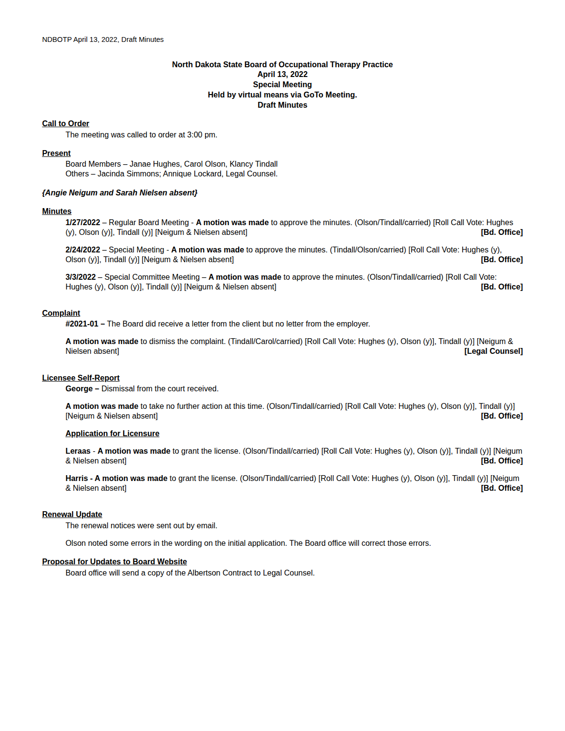NDBOTP April 13, 2022, Draft Minutes
North Dakota State Board of Occupational Therapy Practice
April 13, 2022
Special Meeting
Held by virtual means via GoTo Meeting.
Draft Minutes
Call to Order
The meeting was called to order at 3:00 pm.
Present
Board Members – Janae Hughes, Carol Olson, Klancy Tindall
Others – Jacinda Simmons; Annique Lockard, Legal Counsel.
{Angie Neigum and Sarah Nielsen absent}
Minutes
1/27/2022 – Regular Board Meeting - A motion was made to approve the minutes. (Olson/Tindall/carried) [Roll Call Vote: Hughes (y), Olson (y)], Tindall (y)] [Neigum & Nielsen absent] [Bd. Office]
2/24/2022 – Special Meeting - A motion was made to approve the minutes. (Tindall/Olson/carried) [Roll Call Vote: Hughes (y), Olson (y)], Tindall (y)] [Neigum & Nielsen absent] [Bd. Office]
3/3/2022 – Special Committee Meeting – A motion was made to approve the minutes. (Olson/Tindall/carried) [Roll Call Vote: Hughes (y), Olson (y)], Tindall (y)] [Neigum & Nielsen absent] [Bd. Office]
Complaint
#2021-01 – The Board did receive a letter from the client but no letter from the employer.
A motion was made to dismiss the complaint. (Tindall/Carol/carried) [Roll Call Vote: Hughes (y), Olson (y)], Tindall (y)] [Neigum & Nielsen absent] [Legal Counsel]
Licensee Self-Report
George – Dismissal from the court received.
A motion was made to take no further action at this time. (Olson/Tindall/carried) [Roll Call Vote: Hughes (y), Olson (y)], Tindall (y)] [Neigum & Nielsen absent] [Bd. Office]
Application for Licensure
Leraas - A motion was made to grant the license. (Olson/Tindall/carried) [Roll Call Vote: Hughes (y), Olson (y)], Tindall (y)] [Neigum & Nielsen absent] [Bd. Office]
Harris - A motion was made to grant the license. (Olson/Tindall/carried) [Roll Call Vote: Hughes (y), Olson (y)], Tindall (y)] [Neigum & Nielsen absent] [Bd. Office]
Renewal Update
The renewal notices were sent out by email.
Olson noted some errors in the wording on the initial application. The Board office will correct those errors.
Proposal for Updates to Board Website
Board office will send a copy of the Albertson Contract to Legal Counsel.